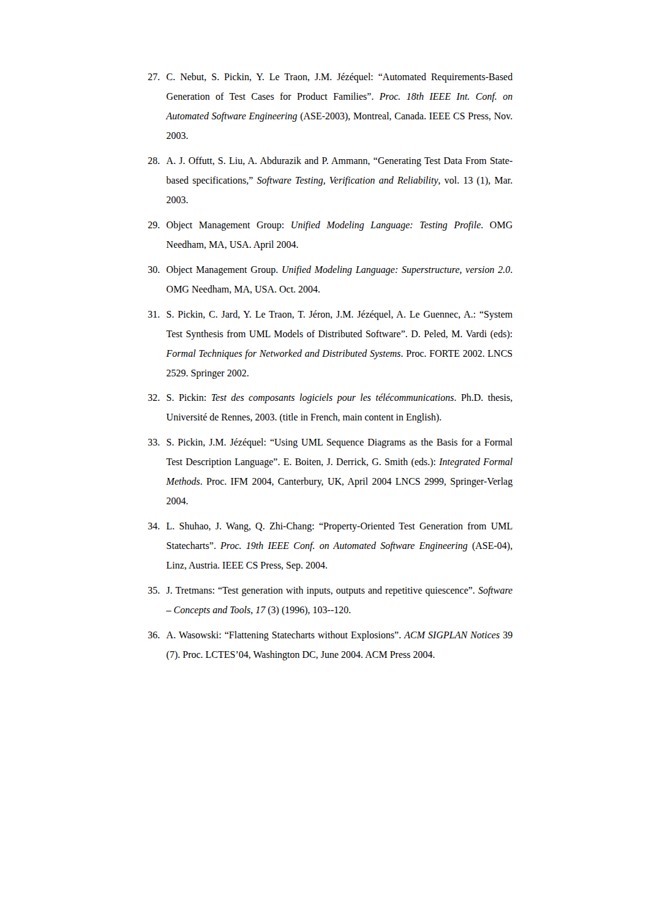C. Nebut, S. Pickin, Y. Le Traon, J.M. Jézéquel: “Automated Requirements-Based Generation of Test Cases for Product Families”. Proc. 18th IEEE Int. Conf. on Automated Software Engineering (ASE-2003), Montreal, Canada. IEEE CS Press, Nov. 2003.
A. J. Offutt, S. Liu, A. Abdurazik and P. Ammann, “Generating Test Data From State-based specifications,” Software Testing, Verification and Reliability, vol. 13 (1), Mar. 2003.
Object Management Group: Unified Modeling Language: Testing Profile. OMG Needham, MA, USA. April 2004.
Object Management Group. Unified Modeling Language: Superstructure, version 2.0. OMG Needham, MA, USA. Oct. 2004.
S. Pickin, C. Jard, Y. Le Traon, T. Jéron, J.M. Jézéquel, A. Le Guennec, A.: “System Test Synthesis from UML Models of Distributed Software”. D. Peled, M. Vardi (eds): Formal Techniques for Networked and Distributed Systems. Proc. FORTE 2002. LNCS 2529. Springer 2002.
S. Pickin: Test des composants logiciels pour les télécommunications. Ph.D. thesis, Université de Rennes, 2003. (title in French, main content in English).
S. Pickin, J.M. Jézéquel: “Using UML Sequence Diagrams as the Basis for a Formal Test Description Language”. E. Boiten, J. Derrick, G. Smith (eds.): Integrated Formal Methods. Proc. IFM 2004, Canterbury, UK, April 2004 LNCS 2999, Springer-Verlag 2004.
L. Shuhao, J. Wang, Q. Zhi-Chang: “Property-Oriented Test Generation from UML Statecharts”. Proc. 19th IEEE Conf. on Automated Software Engineering (ASE-04), Linz, Austria. IEEE CS Press, Sep. 2004.
J. Tretmans: “Test generation with inputs, outputs and repetitive quiescence”. Software – Concepts and Tools, 17 (3) (1996), 103--120.
A. Wasowski: “Flattening Statecharts without Explosions”. ACM SIGPLAN Notices 39 (7). Proc. LCTES’04, Washington DC, June 2004. ACM Press 2004.